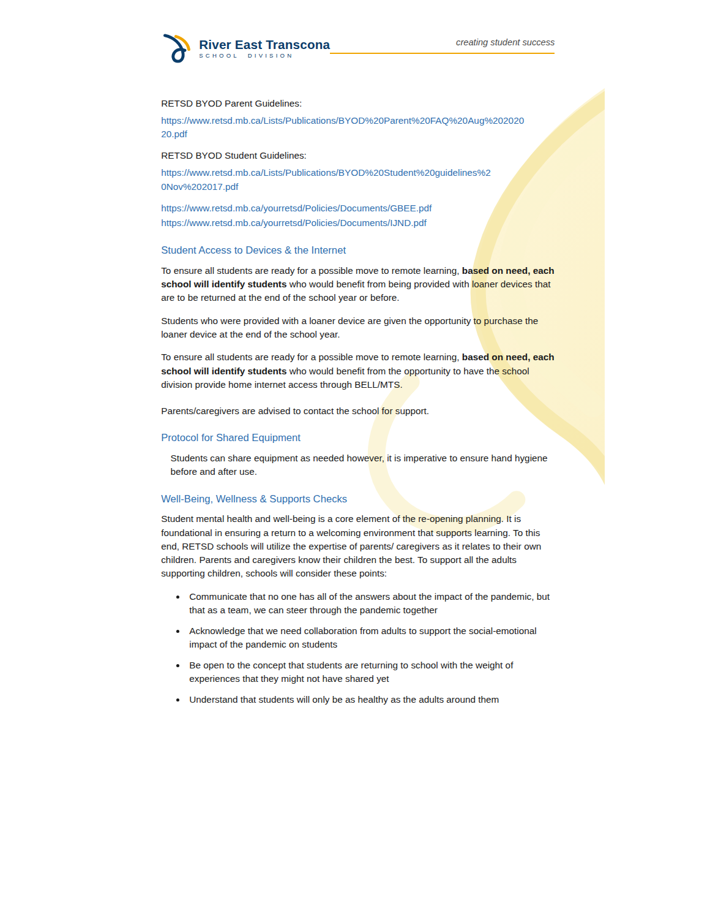River East Transcona
SCHOOL DIVISION
creating student success
RETSD BYOD Parent Guidelines:
https://www.retsd.mb.ca/Lists/Publications/BYOD%20Parent%20FAQ%20Aug%202020
20.pdf
RETSD BYOD Student Guidelines:
https://www.retsd.mb.ca/Lists/Publications/BYOD%20Student%20guidelines%2
0Nov%202017.pdf
https://www.retsd.mb.ca/yourretsd/Policies/Documents/GBEE.pdf
https://www.retsd.mb.ca/yourretsd/Policies/Documents/IJND.pdf
Student Access to Devices & the Internet
To ensure all students are ready for a possible move to remote learning, based on need, each school will identify students who would benefit from being provided with loaner devices that are to be returned at the end of the school year or before.
Students who were provided with a loaner device are given the opportunity to purchase the loaner device at the end of the school year.
To ensure all students are ready for a possible move to remote learning, based on need, each school will identify students who would benefit from the opportunity to have the school division provide home internet access through BELL/MTS.
Parents/caregivers are advised to contact the school for support.
Protocol for Shared Equipment
Students can share equipment as needed however, it is imperative to ensure hand hygiene before and after use.
Well-Being, Wellness & Supports Checks
Student mental health and well-being is a core element of the re-opening planning. It is foundational in ensuring a return to a welcoming environment that supports learning. To this end, RETSD schools will utilize the expertise of parents/ caregivers as it relates to their own children. Parents and caregivers know their children the best. To support all the adults supporting children, schools will consider these points:
Communicate that no one has all of the answers about the impact of the pandemic, but that as a team, we can steer through the pandemic together
Acknowledge that we need collaboration from adults to support the social-emotional impact of the pandemic on students
Be open to the concept that students are returning to school with the weight of experiences that they might not have shared yet
Understand that students will only be as healthy as the adults around them